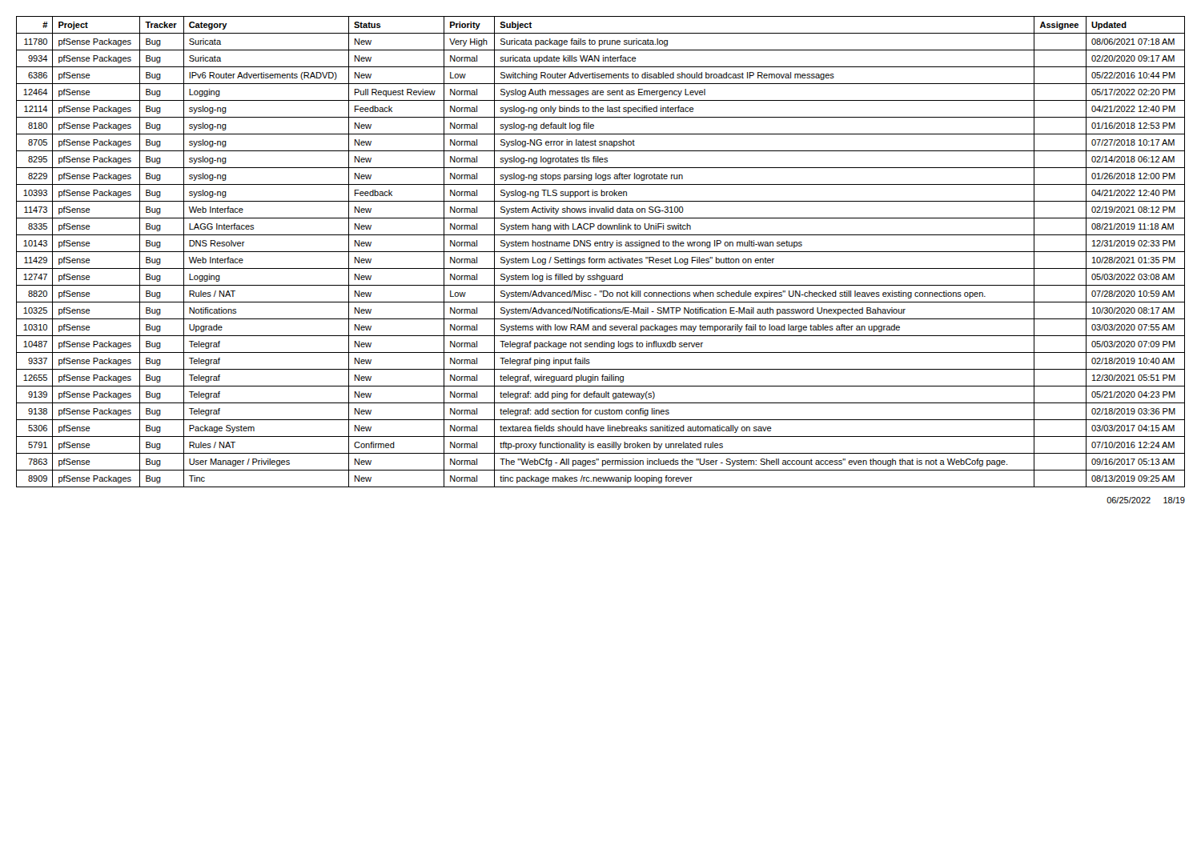| # | Project | Tracker | Category | Status | Priority | Subject | Assignee | Updated |
| --- | --- | --- | --- | --- | --- | --- | --- | --- |
| 11780 | pfSense Packages | Bug | Suricata | New | Very High | Suricata package fails to prune suricata.log | | 08/06/2021 07:18 AM |
| 9934 | pfSense Packages | Bug | Suricata | New | Normal | suricata update kills WAN interface | | 02/20/2020 09:17 AM |
| 6386 | pfSense | Bug | IPv6 Router Advertisements (RADVD) | New | Low | Switching Router Advertisements to disabled should broadcast IP Removal messages | | 05/22/2016 10:44 PM |
| 12464 | pfSense | Bug | Logging | Pull Request Review | Normal | Syslog Auth messages are sent as Emergency Level | | 05/17/2022 02:20 PM |
| 12114 | pfSense Packages | Bug | syslog-ng | Feedback | Normal | syslog-ng only binds to the last specified interface | | 04/21/2022 12:40 PM |
| 8180 | pfSense Packages | Bug | syslog-ng | New | Normal | syslog-ng default log file | | 01/16/2018 12:53 PM |
| 8705 | pfSense Packages | Bug | syslog-ng | New | Normal | Syslog-NG error in latest snapshot | | 07/27/2018 10:17 AM |
| 8295 | pfSense Packages | Bug | syslog-ng | New | Normal | syslog-ng logrotates tls files | | 02/14/2018 06:12 AM |
| 8229 | pfSense Packages | Bug | syslog-ng | New | Normal | syslog-ng stops parsing logs after logrotate run | | 01/26/2018 12:00 PM |
| 10393 | pfSense Packages | Bug | syslog-ng | Feedback | Normal | Syslog-ng TLS support is broken | | 04/21/2022 12:40 PM |
| 11473 | pfSense | Bug | Web Interface | New | Normal | System Activity shows invalid data on SG-3100 | | 02/19/2021 08:12 PM |
| 8335 | pfSense | Bug | LAGG Interfaces | New | Normal | System hang with LACP downlink to UniFi switch | | 08/21/2019 11:18 AM |
| 10143 | pfSense | Bug | DNS Resolver | New | Normal | System hostname DNS entry is assigned to the wrong IP on multi-wan setups | | 12/31/2019 02:33 PM |
| 11429 | pfSense | Bug | Web Interface | New | Normal | System Log / Settings form activates "Reset Log Files" button on enter | | 10/28/2021 01:35 PM |
| 12747 | pfSense | Bug | Logging | New | Normal | System log is filled by sshguard | | 05/03/2022 03:08 AM |
| 8820 | pfSense | Bug | Rules / NAT | New | Low | System/Advanced/Misc - "Do not kill connections when schedule expires" UN-checked still leaves existing connections open. | | 07/28/2020 10:59 AM |
| 10325 | pfSense | Bug | Notifications | New | Normal | System/Advanced/Notifications/E-Mail - SMTP Notification E-Mail auth password Unexpected Bahaviour | | 10/30/2020 08:17 AM |
| 10310 | pfSense | Bug | Upgrade | New | Normal | Systems with low RAM and several packages may temporarily fail to load large tables after an upgrade | | 03/03/2020 07:55 AM |
| 10487 | pfSense Packages | Bug | Telegraf | New | Normal | Telegraf package not sending logs to influxdb server | | 05/03/2020 07:09 PM |
| 9337 | pfSense Packages | Bug | Telegraf | New | Normal | Telegraf ping input fails | | 02/18/2019 10:40 AM |
| 12655 | pfSense Packages | Bug | Telegraf | New | Normal | telegraf, wireguard plugin failing | | 12/30/2021 05:51 PM |
| 9139 | pfSense Packages | Bug | Telegraf | New | Normal | telegraf: add ping for default gateway(s) | | 05/21/2020 04:23 PM |
| 9138 | pfSense Packages | Bug | Telegraf | New | Normal | telegraf: add section for custom config lines | | 02/18/2019 03:36 PM |
| 5306 | pfSense | Bug | Package System | New | Normal | textarea fields should have linebreaks sanitized automatically on save | | 03/03/2017 04:15 AM |
| 5791 | pfSense | Bug | Rules / NAT | Confirmed | Normal | tftp-proxy functionality is easilly broken by unrelated rules | | 07/10/2016 12:24 AM |
| 7863 | pfSense | Bug | User Manager / Privileges | New | Normal | The "WebCfg - All pages" permission inclueds the "User - System: Shell account access" even though that is not a WebCofg page. | | 09/16/2017 05:13 AM |
| 8909 | pfSense Packages | Bug | Tinc | New | Normal | tinc package makes /rc.newwanip looping forever | | 08/13/2019 09:25 AM |
06/25/2022 18/19